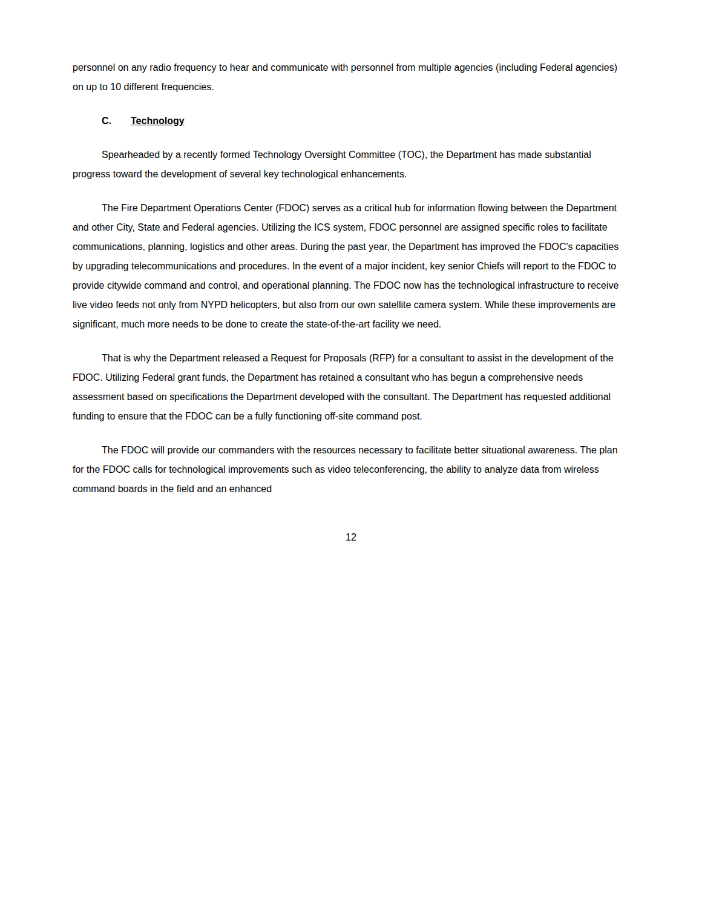personnel on any radio frequency to hear and communicate with personnel from multiple agencies (including Federal agencies) on up to 10 different frequencies.
C. Technology
Spearheaded by a recently formed Technology Oversight Committee (TOC), the Department has made substantial progress toward the development of several key technological enhancements.
The Fire Department Operations Center (FDOC) serves as a critical hub for information flowing between the Department and other City, State and Federal agencies. Utilizing the ICS system, FDOC personnel are assigned specific roles to facilitate communications, planning, logistics and other areas. During the past year, the Department has improved the FDOC's capacities by upgrading telecommunications and procedures. In the event of a major incident, key senior Chiefs will report to the FDOC to provide citywide command and control, and operational planning. The FDOC now has the technological infrastructure to receive live video feeds not only from NYPD helicopters, but also from our own satellite camera system. While these improvements are significant, much more needs to be done to create the state-of-the-art facility we need.
That is why the Department released a Request for Proposals (RFP) for a consultant to assist in the development of the FDOC. Utilizing Federal grant funds, the Department has retained a consultant who has begun a comprehensive needs assessment based on specifications the Department developed with the consultant. The Department has requested additional funding to ensure that the FDOC can be a fully functioning off-site command post.
The FDOC will provide our commanders with the resources necessary to facilitate better situational awareness. The plan for the FDOC calls for technological improvements such as video teleconferencing, the ability to analyze data from wireless command boards in the field and an enhanced
12